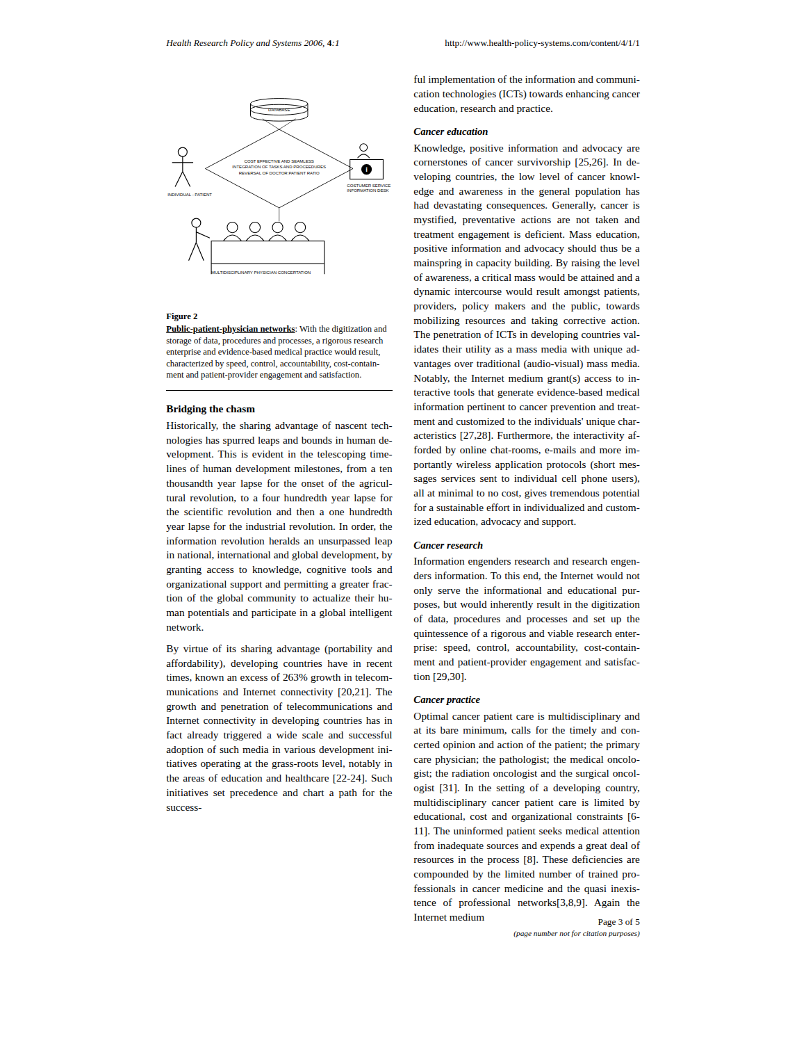Health Research Policy and Systems 2006, 4:1
http://www.health-policy-systems.com/content/4/1/1
DATABASE COST EFFECTIVE AND SEAMLESS INTEGRATION OF TASKS AND PROCEEDURES REVERSAL OF DOCTOR:PATIENT RATIO INDIVIDUAL - PATIENT i COSTUMER SERVICE INFORMATION DESK MULTIDISCIPLINARY PHYSICIAN CONCERTATION
Figure 2 Public-patient-physician networks: With the digitization and storage of data, procedures and processes, a rigorous research enterprise and evidence-based medical practice would result, characterized by speed, control, accountability, cost-containment and patient-provider engagement and satisfaction.
Bridging the chasm
Historically, the sharing advantage of nascent technologies has spurred leaps and bounds in human development. This is evident in the telescoping timelines of human development milestones, from a ten thousandth year lapse for the onset of the agricultural revolution, to a four hundredth year lapse for the scientific revolution and then a one hundredth year lapse for the industrial revolution. In order, the information revolution heralds an unsurpassed leap in national, international and global development, by granting access to knowledge, cognitive tools and organizational support and permitting a greater fraction of the global community to actualize their human potentials and participate in a global intelligent network.
By virtue of its sharing advantage (portability and affordability), developing countries have in recent times, known an excess of 263% growth in telecommunications and Internet connectivity [20,21]. The growth and penetration of telecommunications and Internet connectivity in developing countries has in fact already triggered a wide scale and successful adoption of such media in various development initiatives operating at the grass-roots level, notably in the areas of education and healthcare [22-24]. Such initiatives set precedence and chart a path for the success-
ful implementation of the information and communication technologies (ICTs) towards enhancing cancer education, research and practice.
Cancer education
Knowledge, positive information and advocacy are cornerstones of cancer survivorship [25,26]. In developing countries, the low level of cancer knowledge and awareness in the general population has had devastating consequences. Generally, cancer is mystified, preventative actions are not taken and treatment engagement is deficient. Mass education, positive information and advocacy should thus be a mainspring in capacity building. By raising the level of awareness, a critical mass would be attained and a dynamic intercourse would result amongst patients, providers, policy makers and the public, towards mobilizing resources and taking corrective action. The penetration of ICTs in developing countries validates their utility as a mass media with unique advantages over traditional (audio-visual) mass media. Notably, the Internet medium grant(s) access to interactive tools that generate evidence-based medical information pertinent to cancer prevention and treatment and customized to the individuals' unique characteristics [27,28]. Furthermore, the interactivity afforded by online chat-rooms, e-mails and more importantly wireless application protocols (short messages services sent to individual cell phone users), all at minimal to no cost, gives tremendous potential for a sustainable effort in individualized and customized education, advocacy and support.
Cancer research
Information engenders research and research engenders information. To this end, the Internet would not only serve the informational and educational purposes, but would inherently result in the digitization of data, procedures and processes and set up the quintessence of a rigorous and viable research enterprise: speed, control, accountability, cost-containment and patient-provider engagement and satisfaction [29,30].
Cancer practice
Optimal cancer patient care is multidisciplinary and at its bare minimum, calls for the timely and concerted opinion and action of the patient; the primary care physician; the pathologist; the medical oncologist; the radiation oncologist and the surgical oncologist [31]. In the setting of a developing country, multidisciplinary cancer patient care is limited by educational, cost and organizational constraints [6-11]. The uninformed patient seeks medical attention from inadequate sources and expends a great deal of resources in the process [8]. These deficiencies are compounded by the limited number of trained professionals in cancer medicine and the quasi inexistence of professional networks[3,8,9]. Again the Internet medium
Page 3 of 5
(page number not for citation purposes)